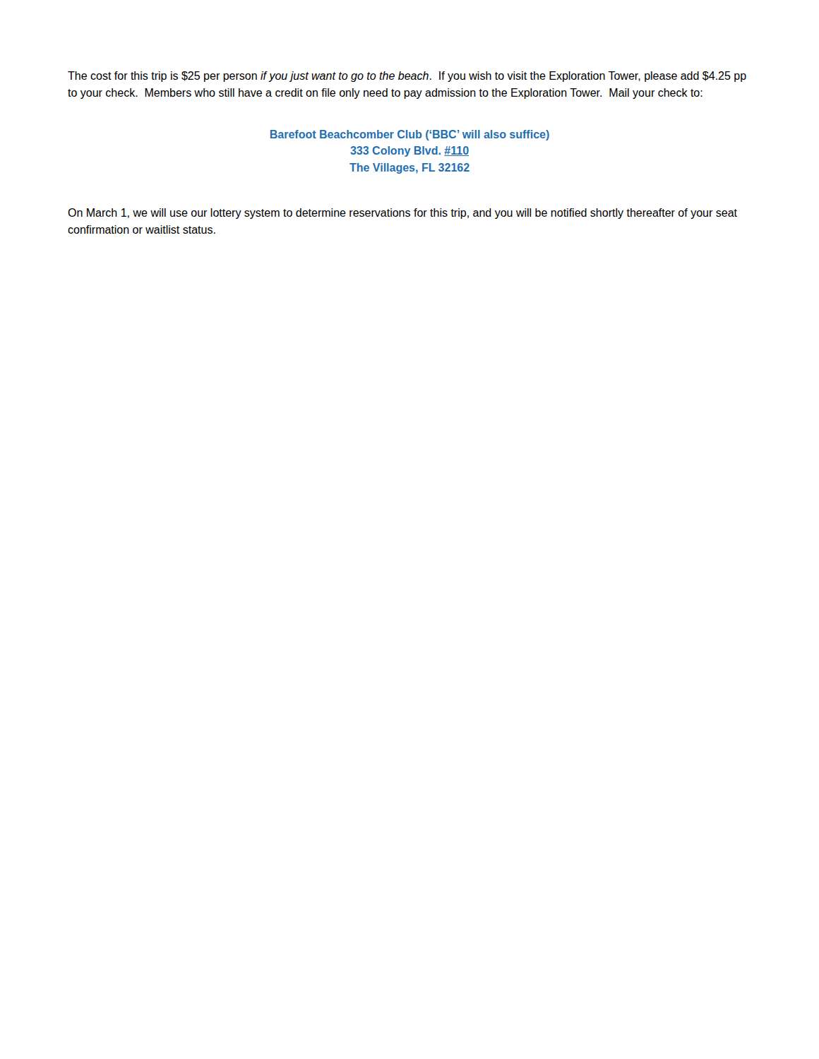The cost for this trip is $25 per person if you just want to go to the beach. If you wish to visit the Exploration Tower, please add $4.25 pp to your check. Members who still have a credit on file only need to pay admission to the Exploration Tower. Mail your check to:
Barefoot Beachcomber Club (‘BBC’ will also suffice) 333 Colony Blvd. #110 The Villages, FL 32162
On March 1, we will use our lottery system to determine reservations for this trip, and you will be notified shortly thereafter of your seat confirmation or waitlist status.